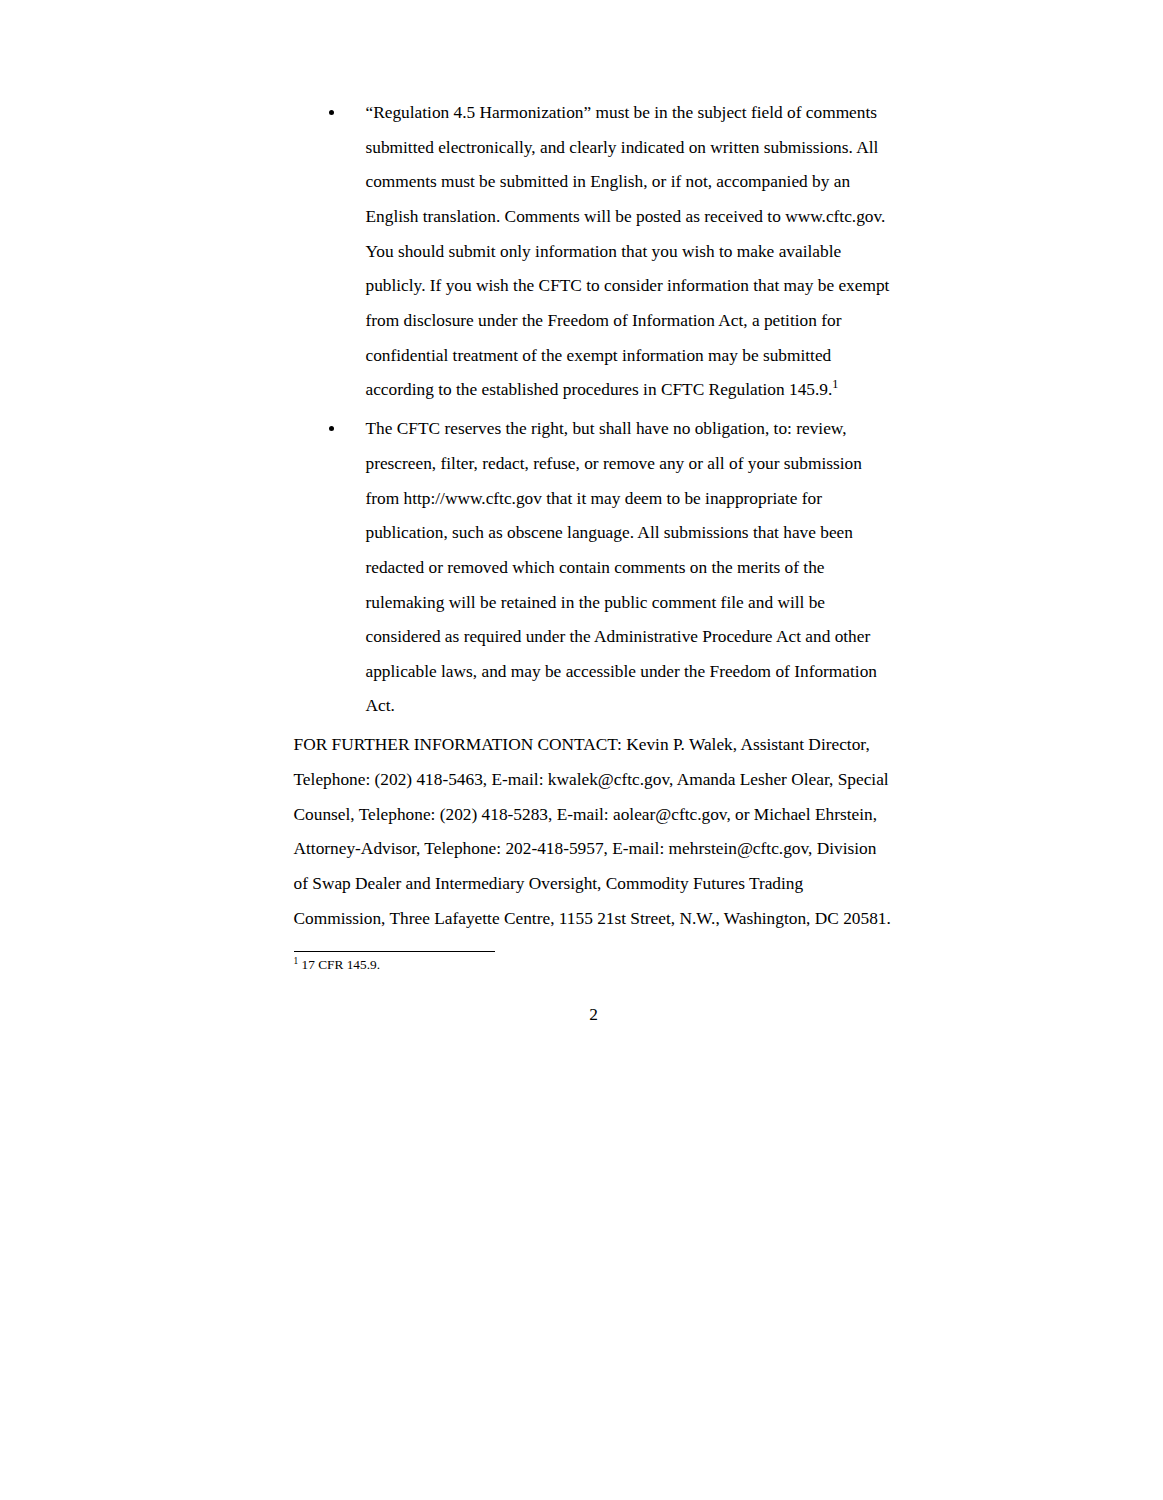“Regulation 4.5 Harmonization” must be in the subject field of comments submitted electronically, and clearly indicated on written submissions. All comments must be submitted in English, or if not, accompanied by an English translation. Comments will be posted as received to www.cftc.gov. You should submit only information that you wish to make available publicly. If you wish the CFTC to consider information that may be exempt from disclosure under the Freedom of Information Act, a petition for confidential treatment of the exempt information may be submitted according to the established procedures in CFTC Regulation 145.9.1
The CFTC reserves the right, but shall have no obligation, to: review, prescreen, filter, redact, refuse, or remove any or all of your submission from http://www.cftc.gov that it may deem to be inappropriate for publication, such as obscene language. All submissions that have been redacted or removed which contain comments on the merits of the rulemaking will be retained in the public comment file and will be considered as required under the Administrative Procedure Act and other applicable laws, and may be accessible under the Freedom of Information Act.
FOR FURTHER INFORMATION CONTACT: Kevin P. Walek, Assistant Director, Telephone: (202) 418-5463, E-mail: kwalek@cftc.gov, Amanda Lesher Olear, Special Counsel, Telephone: (202) 418-5283, E-mail: aolear@cftc.gov, or Michael Ehrstein, Attorney-Advisor, Telephone: 202-418-5957, E-mail: mehrstein@cftc.gov, Division of Swap Dealer and Intermediary Oversight, Commodity Futures Trading Commission, Three Lafayette Centre, 1155 21st Street, N.W., Washington, DC 20581.
1 17 CFR 145.9.
2